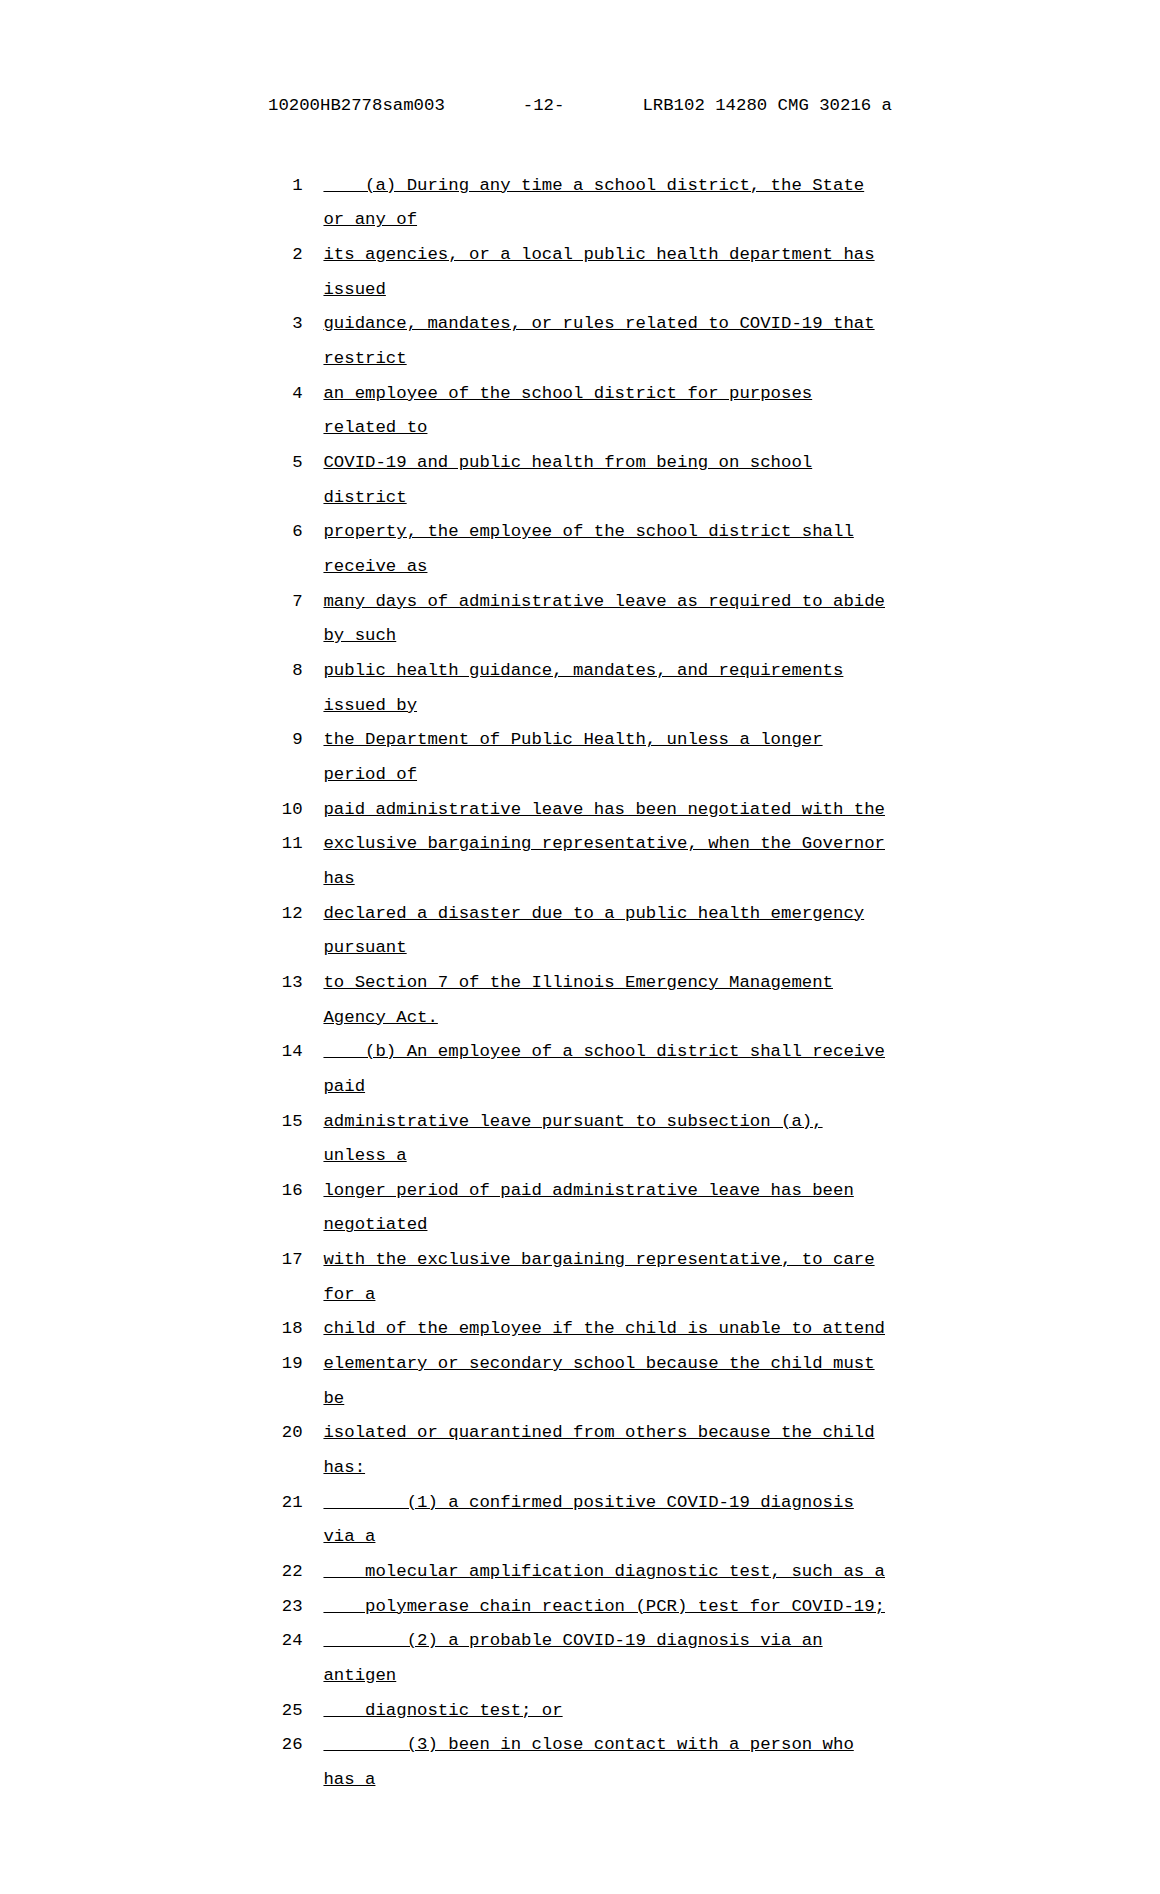10200HB2778sam003 -12- LRB102 14280 CMG 30216 a
(a) During any time a school district, the State or any of
its agencies, or a local public health department has issued
guidance, mandates, or rules related to COVID-19 that restrict
an employee of the school district for purposes related to
COVID-19 and public health from being on school district
property, the employee of the school district shall receive as
many days of administrative leave as required to abide by such
public health guidance, mandates, and requirements issued by
the Department of Public Health, unless a longer period of
paid administrative leave has been negotiated with the
exclusive bargaining representative, when the Governor has
declared a disaster due to a public health emergency pursuant
to Section 7 of the Illinois Emergency Management Agency Act.
(b) An employee of a school district shall receive paid
administrative leave pursuant to subsection (a), unless a
longer period of paid administrative leave has been negotiated
with the exclusive bargaining representative, to care for a
child of the employee if the child is unable to attend
elementary or secondary school because the child must be
isolated or quarantined from others because the child has:
(1) a confirmed positive COVID-19 diagnosis via a
molecular amplification diagnostic test, such as a
polymerase chain reaction (PCR) test for COVID-19;
(2) a probable COVID-19 diagnosis via an antigen
diagnostic test; or
(3) been in close contact with a person who has a